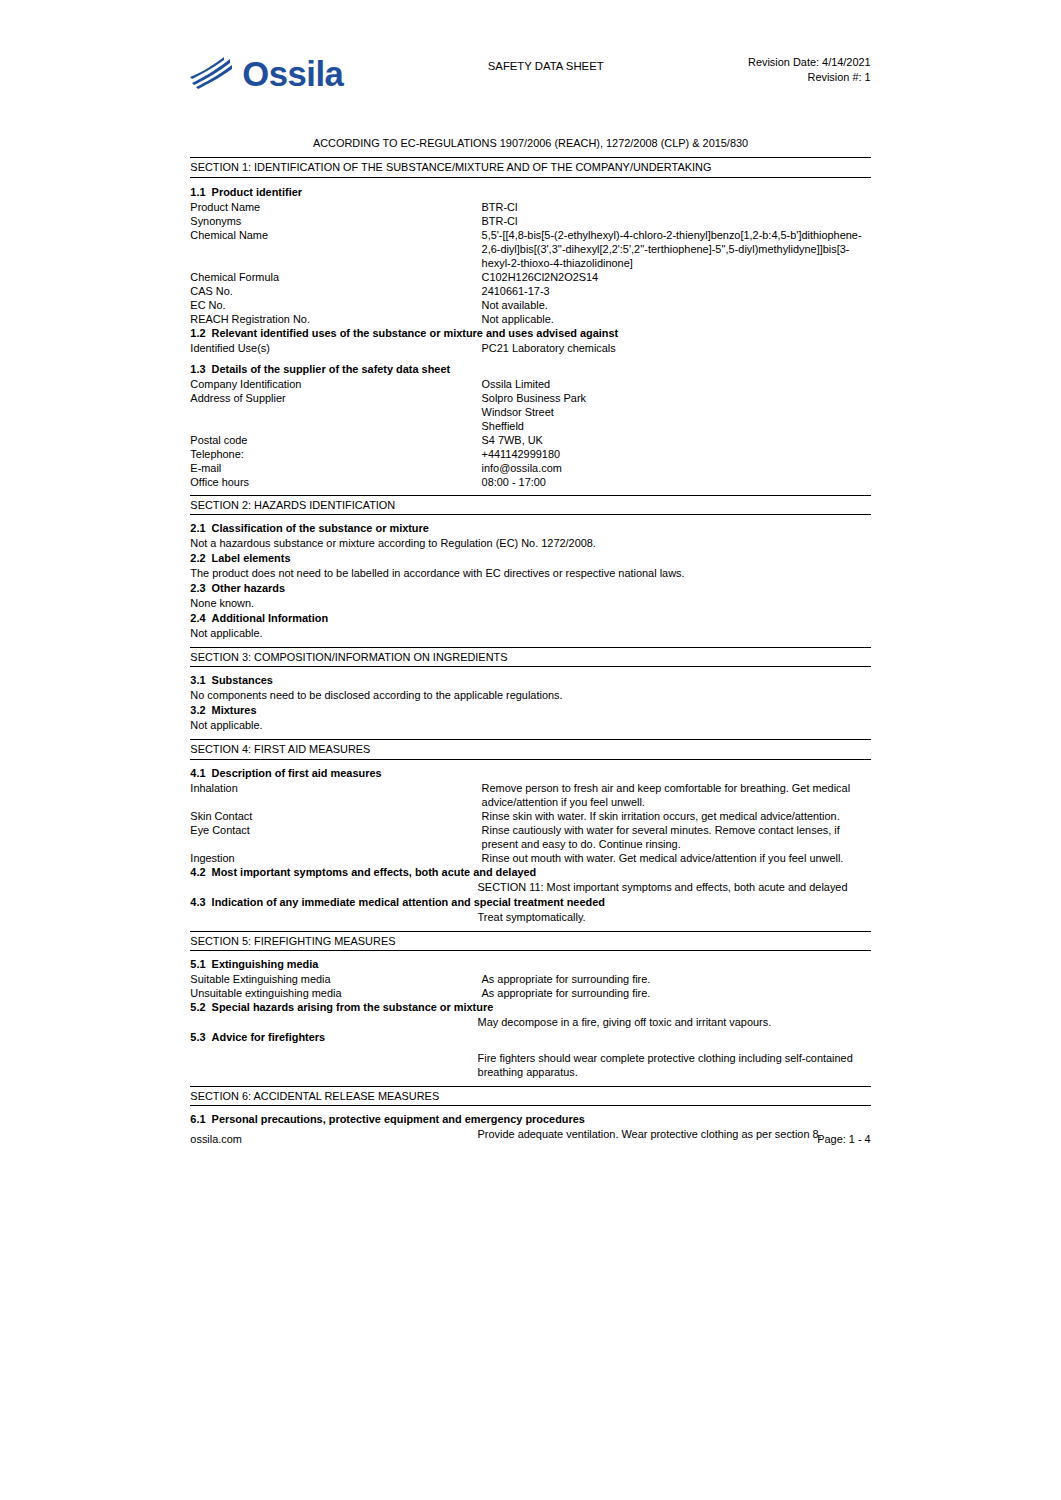Ossila
SAFETY DATA SHEET
Revision Date: 4/14/2021
Revision #: 1
ACCORDING TO EC-REGULATIONS 1907/2006 (REACH), 1272/2008 (CLP) & 2015/830
SECTION 1: IDENTIFICATION OF THE SUBSTANCE/MIXTURE AND OF THE COMPANY/UNDERTAKING
1.1 Product identifier
Product Name
BTR-Cl
Synonyms
BTR-Cl
Chemical Name
5,5'-[[4,8-bis[5-(2-ethylhexyl)-4-chloro-2-thienyl]benzo[1,2-b:4,5-b']dithiophene-2,6-diyl]bis[(3',3''-dihexyl[2,2':5',2''-terthiophene]-5'',5-diyl)methylidyne]]bis[3-hexyl-2-thioxo-4-thiazolidinone]
Chemical Formula
C102H126Cl2N2O2S14
CAS No.
2410661-17-3
EC No.
Not available.
REACH Registration No.
Not applicable.
1.2 Relevant identified uses of the substance or mixture and uses advised against
Identified Use(s)
PC21 Laboratory chemicals
1.3 Details of the supplier of the safety data sheet
Company Identification
Ossila Limited
Address of Supplier
Solpro Business Park
Windsor Street
Sheffield
Postal code
S4 7WB, UK
Telephone:
+441142999180
E-mail
info@ossila.com
Office hours
08:00 - 17:00
SECTION 2: HAZARDS IDENTIFICATION
2.1 Classification of the substance or mixture
Not a hazardous substance or mixture according to Regulation (EC) No. 1272/2008.
2.2 Label elements
The product does not need to be labelled in accordance with EC directives or respective national laws.
2.3 Other hazards
None known.
2.4 Additional Information
Not applicable.
SECTION 3: COMPOSITION/INFORMATION ON INGREDIENTS
3.1 Substances
No components need to be disclosed according to the applicable regulations.
3.2 Mixtures
Not applicable.
SECTION 4: FIRST AID MEASURES
4.1 Description of first aid measures
Inhalation
Remove person to fresh air and keep comfortable for breathing. Get medical advice/attention if you feel unwell.
Skin Contact
Rinse skin with water. If skin irritation occurs, get medical advice/attention.
Eye Contact
Rinse cautiously with water for several minutes. Remove contact lenses, if present and easy to do. Continue rinsing.
Ingestion
Rinse out mouth with water. Get medical advice/attention if you feel unwell.
4.2 Most important symptoms and effects, both acute and delayed
SECTION 11: Most important symptoms and effects, both acute and delayed
4.3 Indication of any immediate medical attention and special treatment needed
Treat symptomatically.
SECTION 5: FIREFIGHTING MEASURES
5.1 Extinguishing media
Suitable Extinguishing media
As appropriate for surrounding fire.
Unsuitable extinguishing media
As appropriate for surrounding fire.
5.2 Special hazards arising from the substance or mixture
May decompose in a fire, giving off toxic and irritant vapours.
5.3 Advice for firefighters
Fire fighters should wear complete protective clothing including self-contained breathing apparatus.
SECTION 6: ACCIDENTAL RELEASE MEASURES
6.1 Personal precautions, protective equipment and emergency procedures
Provide adequate ventilation. Wear protective clothing as per section 8.
ossila.com
Page: 1 - 4